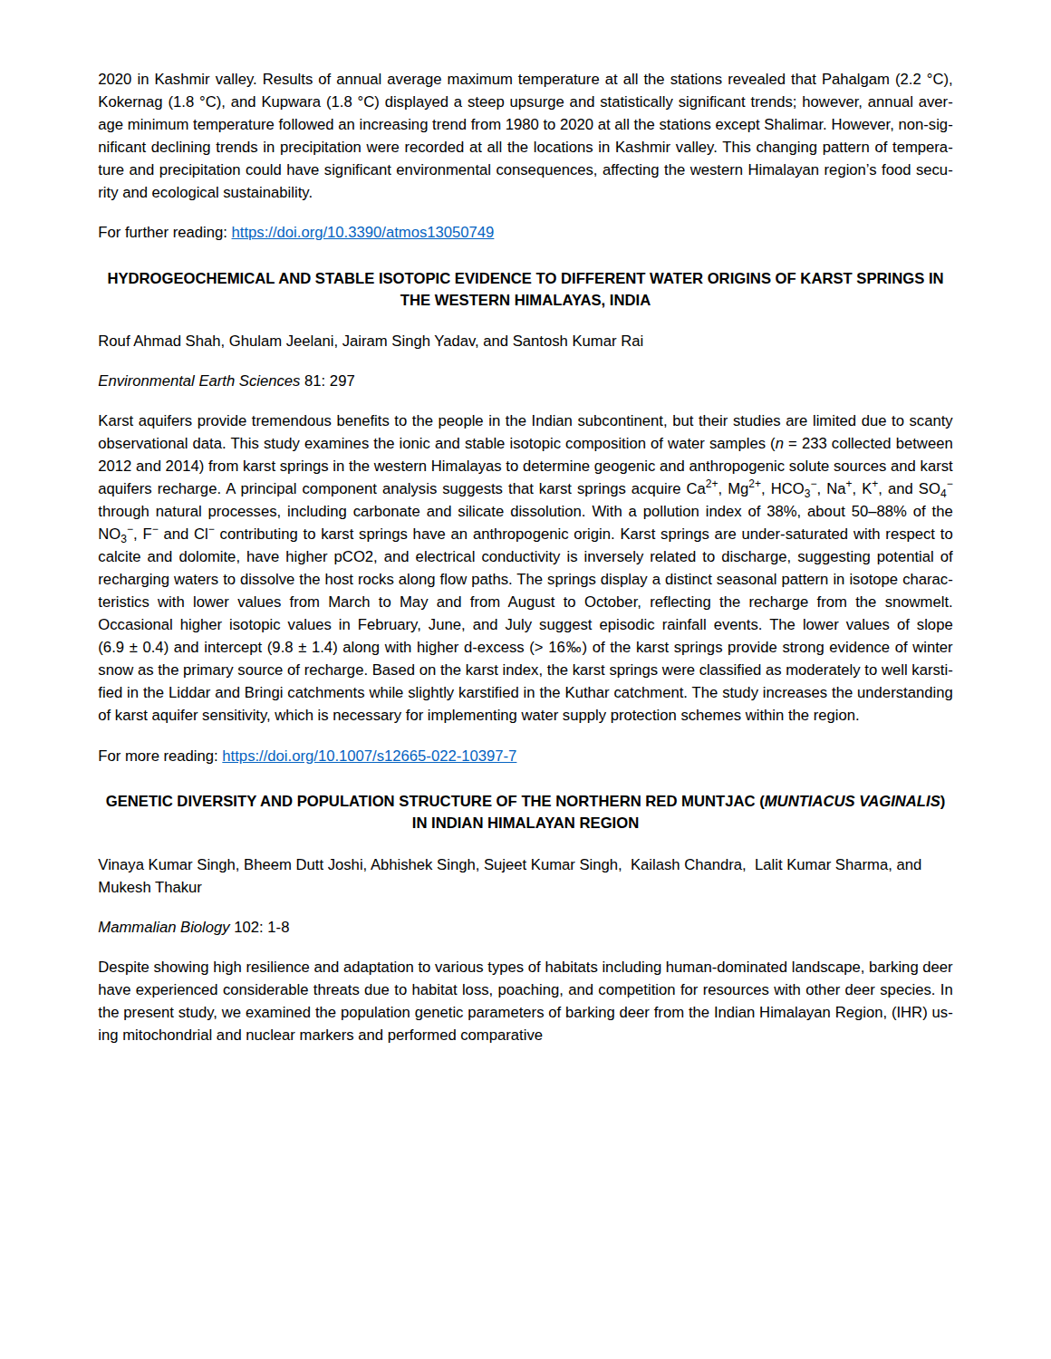2020 in Kashmir valley. Results of annual average maximum temperature at all the stations revealed that Pahalgam (2.2 °C), Kokernag (1.8 °C), and Kupwara (1.8 °C) displayed a steep upsurge and statistically significant trends; however, annual average minimum temperature followed an increasing trend from 1980 to 2020 at all the stations except Shalimar. However, non-significant declining trends in precipitation were recorded at all the locations in Kashmir valley. This changing pattern of temperature and precipitation could have significant environmental consequences, affecting the western Himalayan region’s food security and ecological sustainability.
For further reading: https://doi.org/10.3390/atmos13050749
Hydrogeochemical and stable isotopic evidence to different water origins of karst springs in the western Himalayas, India
Rouf Ahmad Shah, Ghulam Jeelani, Jairam Singh Yadav, and Santosh Kumar Rai
Environmental Earth Sciences 81: 297
Karst aquifers provide tremendous benefits to the people in the Indian subcontinent, but their studies are limited due to scanty observational data. This study examines the ionic and stable isotopic composition of water samples (n = 233 collected between 2012 and 2014) from karst springs in the western Himalayas to determine geogenic and anthropogenic solute sources and karst aquifers recharge. A principal component analysis suggests that karst springs acquire Ca2+, Mg2+, HCO3−, Na+, K+, and SO4− through natural processes, including carbonate and silicate dissolution. With a pollution index of 38%, about 50–88% of the NO3−, F− and Cl− contributing to karst springs have an anthropogenic origin. Karst springs are under-saturated with respect to calcite and dolomite, have higher pCO2, and electrical conductivity is inversely related to discharge, suggesting potential of recharging waters to dissolve the host rocks along flow paths. The springs display a distinct seasonal pattern in isotope characteristics with lower values from March to May and from August to October, reflecting the recharge from the snowmelt. Occasional higher isotopic values in February, June, and July suggest episodic rainfall events. The lower values of slope (6.9 ± 0.4) and intercept (9.8 ± 1.4) along with higher d-excess (> 16‰) of the karst springs provide strong evidence of winter snow as the primary source of recharge. Based on the karst index, the karst springs were classified as moderately to well karstified in the Liddar and Bringi catchments while slightly karstified in the Kuthar catchment. The study increases the understanding of karst aquifer sensitivity, which is necessary for implementing water supply protection schemes within the region.
For more reading: https://doi.org/10.1007/s12665-022-10397-7
Genetic diversity and population structure of the northern red muntjac (Muntiacus vaginalis) in Indian Himalayan region
Vinaya Kumar Singh, Bheem Dutt Joshi, Abhishek Singh, Sujeet Kumar Singh, Kailash Chandra, Lalit Kumar Sharma, and Mukesh Thakur
Mammalian Biology 102: 1-8
Despite showing high resilience and adaptation to various types of habitats including human-dominated landscape, barking deer have experienced considerable threats due to habitat loss, poaching, and competition for resources with other deer species. In the present study, we examined the population genetic parameters of barking deer from the Indian Himalayan Region, (IHR) using mitochondrial and nuclear markers and performed comparative